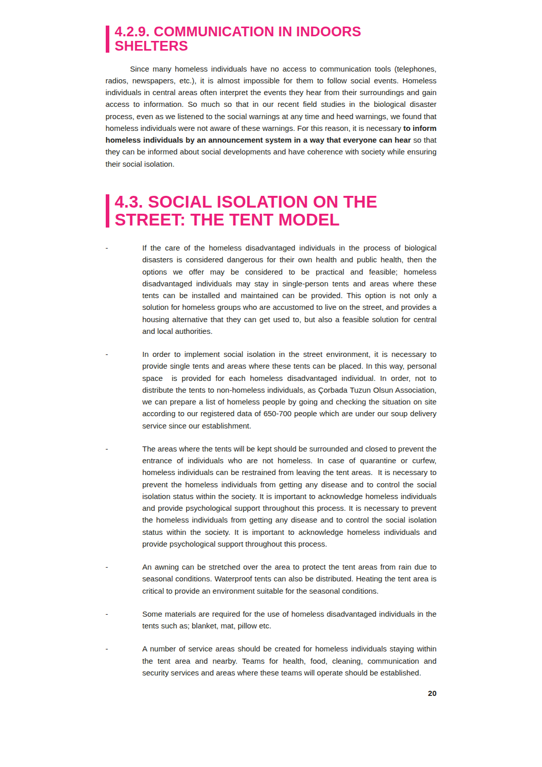4.2.9. Communication in Indoors Shelters
Since many homeless individuals have no access to communication tools (telephones, radios, newspapers, etc.), it is almost impossible for them to follow social events. Homeless individuals in central areas often interpret the events they hear from their surroundings and gain access to information. So much so that in our recent field studies in the biological disaster process, even as we listened to the social warnings at any time and heed warnings, we found that homeless individuals were not aware of these warnings. For this reason, it is necessary to inform homeless individuals by an announcement system in a way that everyone can hear so that they can be informed about social developments and have coherence with society while ensuring their social isolation.
4.3. Social Isolation on the Street: The Tent Model
If the care of the homeless disadvantaged individuals in the process of biological disasters is considered dangerous for their own health and public health, then the options we offer may be considered to be practical and feasible; homeless disadvantaged individuals may stay in single-person tents and areas where these tents can be installed and maintained can be provided. This option is not only a solution for homeless groups who are accustomed to live on the street, and provides a housing alternative that they can get used to, but also a feasible solution for central and local authorities.
In order to implement social isolation in the street environment, it is necessary to provide single tents and areas where these tents can be placed. In this way, personal space is provided for each homeless disadvantaged individual. In order, not to distribute the tents to non-homeless individuals, as Çorbada Tuzun Olsun Association, we can prepare a list of homeless people by going and checking the situation on site according to our registered data of 650-700 people which are under our soup delivery service since our establishment.
The areas where the tents will be kept should be surrounded and closed to prevent the entrance of individuals who are not homeless. In case of quarantine or curfew, homeless individuals can be restrained from leaving the tent areas. It is necessary to prevent the homeless individuals from getting any disease and to control the social isolation status within the society. It is important to acknowledge homeless individuals and provide psychological support throughout this process. It is necessary to prevent the homeless individuals from getting any disease and to control the social isolation status within the society. It is important to acknowledge homeless individuals and provide psychological support throughout this process.
An awning can be stretched over the area to protect the tent areas from rain due to seasonal conditions. Waterproof tents can also be distributed. Heating the tent area is critical to provide an environment suitable for the seasonal conditions.
Some materials are required for the use of homeless disadvantaged individuals in the tents such as; blanket, mat, pillow etc.
A number of service areas should be created for homeless individuals staying within the tent area and nearby. Teams for health, food, cleaning, communication and security services and areas where these teams will operate should be established.
20